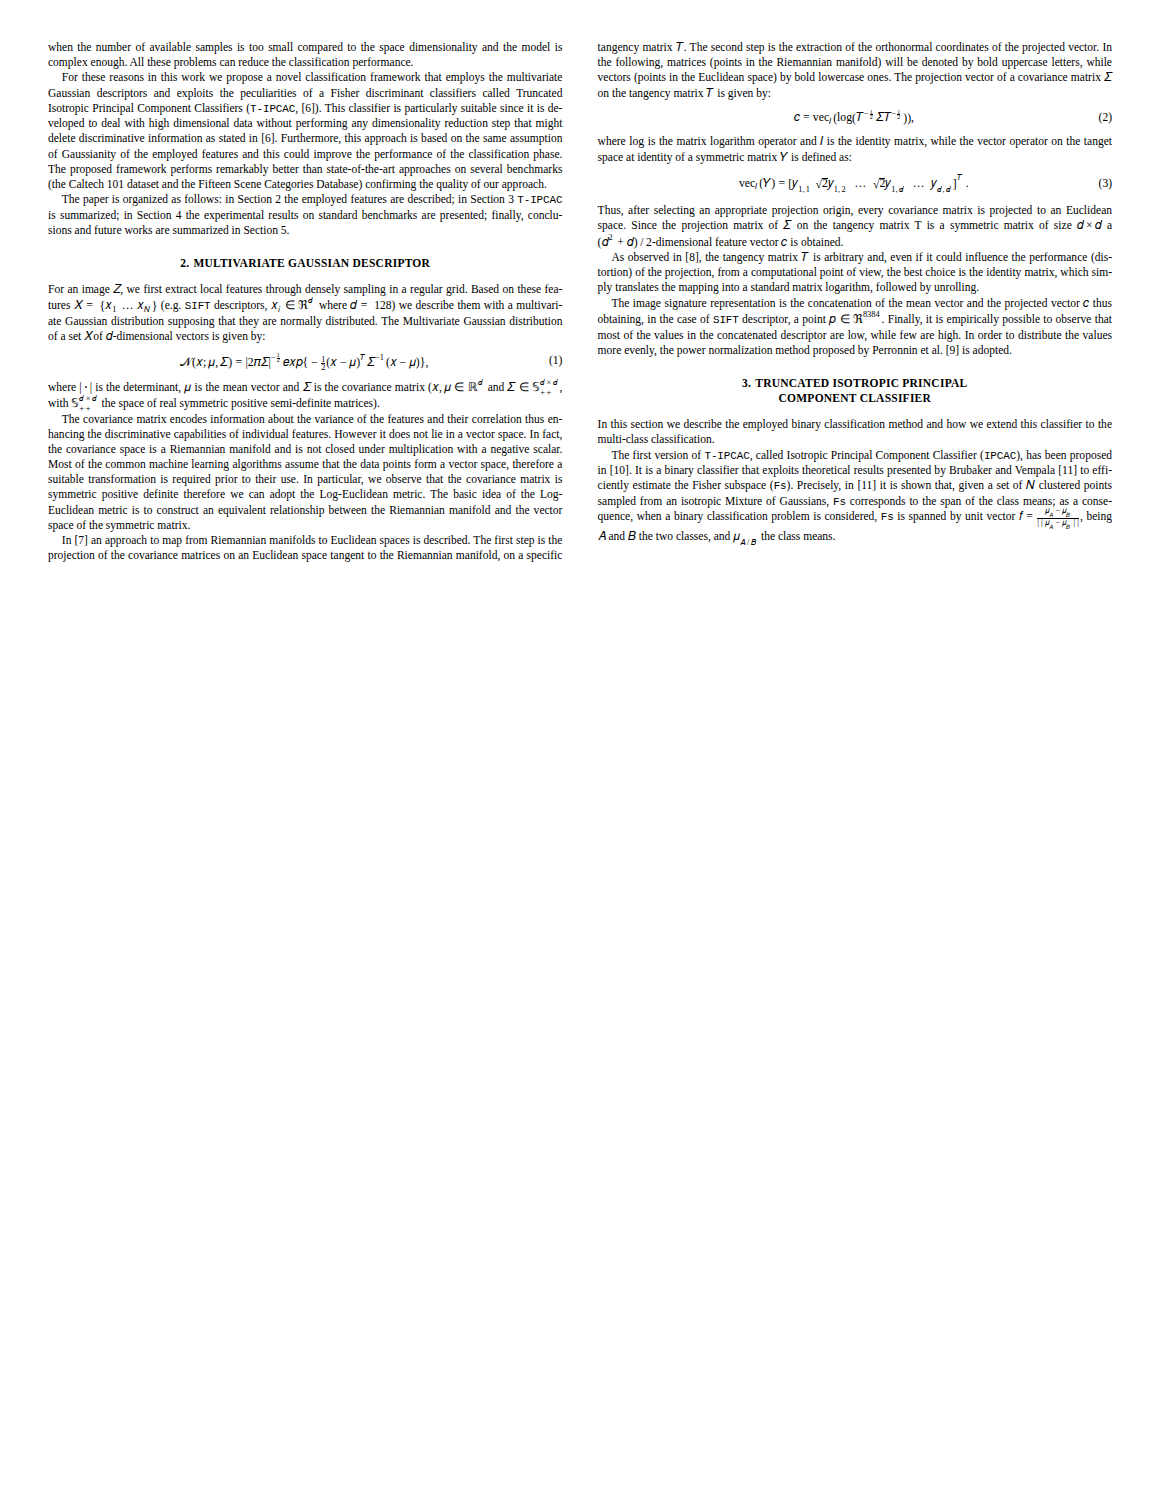when the number of available samples is too small compared to the space dimensionality and the model is complex enough. All these problems can reduce the classification performance.
For these reasons in this work we propose a novel classification framework that employs the multivariate Gaussian descriptors and exploits the peculiarities of a Fisher discriminant classifiers called Truncated Isotropic Principal Component Classifiers (T-IPCAC, [6]). This classifier is particularly suitable since it is developed to deal with high dimensional data without performing any dimensionality reduction step that might delete discriminative information as stated in [6]. Furthermore, this approach is based on the same assumption of Gaussianity of the employed features and this could improve the performance of the classification phase. The proposed framework performs remarkably better than state-of-the-art approaches on several benchmarks (the Caltech 101 dataset and the Fifteen Scene Categories Database) confirming the quality of our approach.
The paper is organized as follows: in Section 2 the employed features are described; in Section 3 T-IPCAC is summarized; in Section 4 the experimental results on standard benchmarks are presented; finally, conclusions and future works are summarized in Section 5.
2. Multivariate Gaussian Descriptor
For an image Z, we first extract local features through densely sampling in a regular grid. Based on these features X= {x1…xN} (e.g. SIFT descriptors, xi∈ℜd where d= 128) we describe them with a multivariate Gaussian distribution supposing that they are normally distributed. The Multivariate Gaussian distribution of a set Xof d-dimensional vectors is given by:
𝒩(x;μ,Σ) = |2πΣ|−12 exp {−12 (x−μ)T Σ−1 (x−μ)}, (1)
where |⋅| is the determinant, μ is the mean vector and Σ is the covariance matrix (x,μ∈ℝd and Σ∈𝕊++d×d, with 𝕊++d×d the space of real symmetric positive semi-definite matrices).
The covariance matrix encodes information about the variance of the features and their correlation thus enhancing the discriminative capabilities of individual features. However it does not lie in a vector space. In fact, the covariance space is a Riemannian manifold and is not closed under multiplication with a negative scalar. Most of the common machine learning algorithms assume that the data points form a vector space, therefore a suitable transformation is required prior to their use. In particular, we observe that the covariance matrix is symmetric positive definite therefore we can adopt the Log-Euclidean metric. The basic idea of the Log-Euclidean metric is to construct an equivalent relationship between the Riemannian manifold and the vector space of the symmetric matrix.
In [7] an approach to map from Riemannian manifolds to Euclidean spaces is described. The first step is the projection of the covariance matrices on an Euclidean space tangent to the Riemannian manifold, on a specific tangency matrix T. The second step is the extraction of the orthonormal coordinates of the projected vector. In the following, matrices (points in the Riemannian manifold) will be denoted by bold uppercase letters, while vectors (points in the Euclidean space) by bold lowercase ones. The projection vector of a covariance matrix Σ on the tangency matrix T is given by:
c= vecI ( log ( T−12 Σ T−12 ) ) , (2)
where log is the matrix logarithm operator and I is the identity matrix, while the vector operator on the tanget space at identity of a symmetric matrix Y is defined as:
vecI (Y) = [ y1,1 2y1,2 … 2y1,d … yd,d ] T . (3)
Thus, after selecting an appropriate projection origin, every covariance matrix is projected to an Euclidean space. Since the projection matrix of Σ on the tangency matrix T is a symmetric matrix of size d×d a (d2+d)/2-dimensional feature vector c is obtained.
As observed in [8], the tangency matrix T is arbitrary and, even if it could influence the performance (distortion) of the projection, from a computational point of view, the best choice is the identity matrix, which simply translates the mapping into a standard matrix logarithm, followed by unrolling.
The image signature representation is the concatenation of the mean vector and the projected vector c thus obtaining, in the case of SIFT descriptor, a point p∈ℜ8384. Finally, it is empirically possible to observe that most of the values in the concatenated descriptor are low, while few are high. In order to distribute the values more evenly, the power normalization method proposed by Perronnin et al. [9] is adopted.
3. Truncated Isotropic Principal
Component Classifier
In this section we describe the employed binary classification method and how we extend this classifier to the multi-class classification.
The first version of T-IPCAC, called Isotropic Principal Component Classifier (IPCAC), has been proposed in [10]. It is a binary classifier that exploits theoretical results presented by Brubaker and Vempala [11] to efficiently estimate the Fisher subspace (Fs). Precisely, in [11] it is shown that, given a set of N clustered points sampled from an isotropic Mixture of Gaussians, Fs corresponds to the span of the class means; as a consequence, when a binary classification problem is considered, Fs is spanned by unit vector f=μA−μB||μA−μB||, being A and B the two classes, and μA/B the class means.